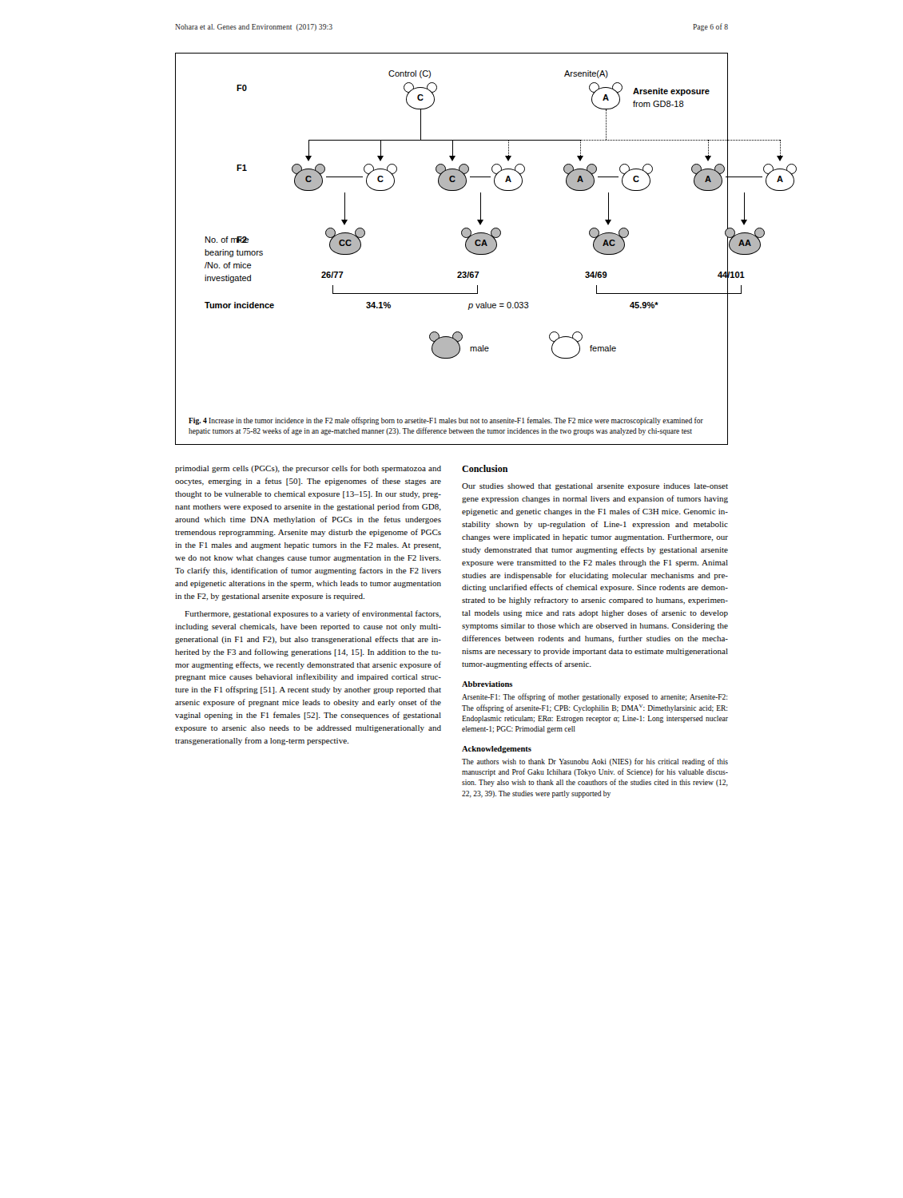Nohara et al. Genes and Environment (2017) 39:3
Page 6 of 8
F0
F1
F2
Control (C)
Arsenite(A)
C
A
Arsenite exposure
from GD8-18
C
C
C
A
A
C
A
A
No. of mice
bearing tumors
/No. of mice
investigated
CC
CA
AC
AA
26/77
23/67
34/69
44/101
Tumor incidence
34.1%
p value = 0.033
45.9%*
male
female
Fig. 4 Increase in the tumor incidence in the F2 male offspring born to arsetite-F1 males but not to ansenite-F1 females. The F2 mice were macroscopically examined for hepatic tumors at 75-82 weeks of age in an age-matched manner (23). The difference between the tumor incidences in the two groups was analyzed by chi-square test
primodial germ cells (PGCs), the precursor cells for both spermatozoa and oocytes, emerging in a fetus [50]. The epigenomes of these stages are thought to be vulnerable to chemical exposure [13–15]. In our study, pregnant mothers were exposed to arsenite in the gestational period from GD8, around which time DNA methylation of PGCs in the fetus undergoes tremendous reprogramming. Arsenite may disturb the epigenome of PGCs in the F1 males and augment hepatic tumors in the F2 males. At present, we do not know what changes cause tumor augmentation in the F2 livers. To clarify this, identification of tumor augmenting factors in the F2 livers and epigenetic alterations in the sperm, which leads to tumor augmentation in the F2, by gestational arsenite exposure is required.
Furthermore, gestational exposures to a variety of environmental factors, including several chemicals, have been reported to cause not only multigenerational (in F1 and F2), but also transgenerational effects that are inherited by the F3 and following generations [14, 15]. In addition to the tumor augmenting effects, we recently demonstrated that arsenic exposure of pregnant mice causes behavioral inflexibility and impaired cortical structure in the F1 offspring [51]. A recent study by another group reported that arsenic exposure of pregnant mice leads to obesity and early onset of the vaginal opening in the F1 females [52]. The consequences of gestational exposure to arsenic also needs to be addressed multigenerationally and transgenerationally from a long-term perspective.
Conclusion
Our studies showed that gestational arsenite exposure induces late-onset gene expression changes in normal livers and expansion of tumors having epigenetic and genetic changes in the F1 males of C3H mice. Genomic instability shown by up-regulation of Line-1 expression and metabolic changes were implicated in hepatic tumor augmentation. Furthermore, our study demonstrated that tumor augmenting effects by gestational arsenite exposure were transmitted to the F2 males through the F1 sperm. Animal studies are indispensable for elucidating molecular mechanisms and predicting unclarified effects of chemical exposure. Since rodents are demonstrated to be highly refractory to arsenic compared to humans, experimental models using mice and rats adopt higher doses of arsenic to develop symptoms similar to those which are observed in humans. Considering the differences between rodents and humans, further studies on the mechanisms are necessary to provide important data to estimate multigenerational tumor-augmenting effects of arsenic.
Abbreviations
Arsenite-F1: The offspring of mother gestationally exposed to arnenite; Arsenite-F2: The offspring of arsenite-F1; CPB: Cyclophilin B; DMAV: Dimethylarsinic acid; ER: Endoplasmic reticulam; ERα: Estrogen receptor α; Line-1: Long interspersed nuclear element-1; PGC: Primodial germ cell
Acknowledgements
The authors wish to thank Dr Yasunobu Aoki (NIES) for his critical reading of this manuscript and Prof Gaku Ichihara (Tokyo Univ. of Science) for his valuable discussion. They also wish to thank all the coauthors of the studies cited in this review (12, 22, 23, 39). The studies were partly supported by